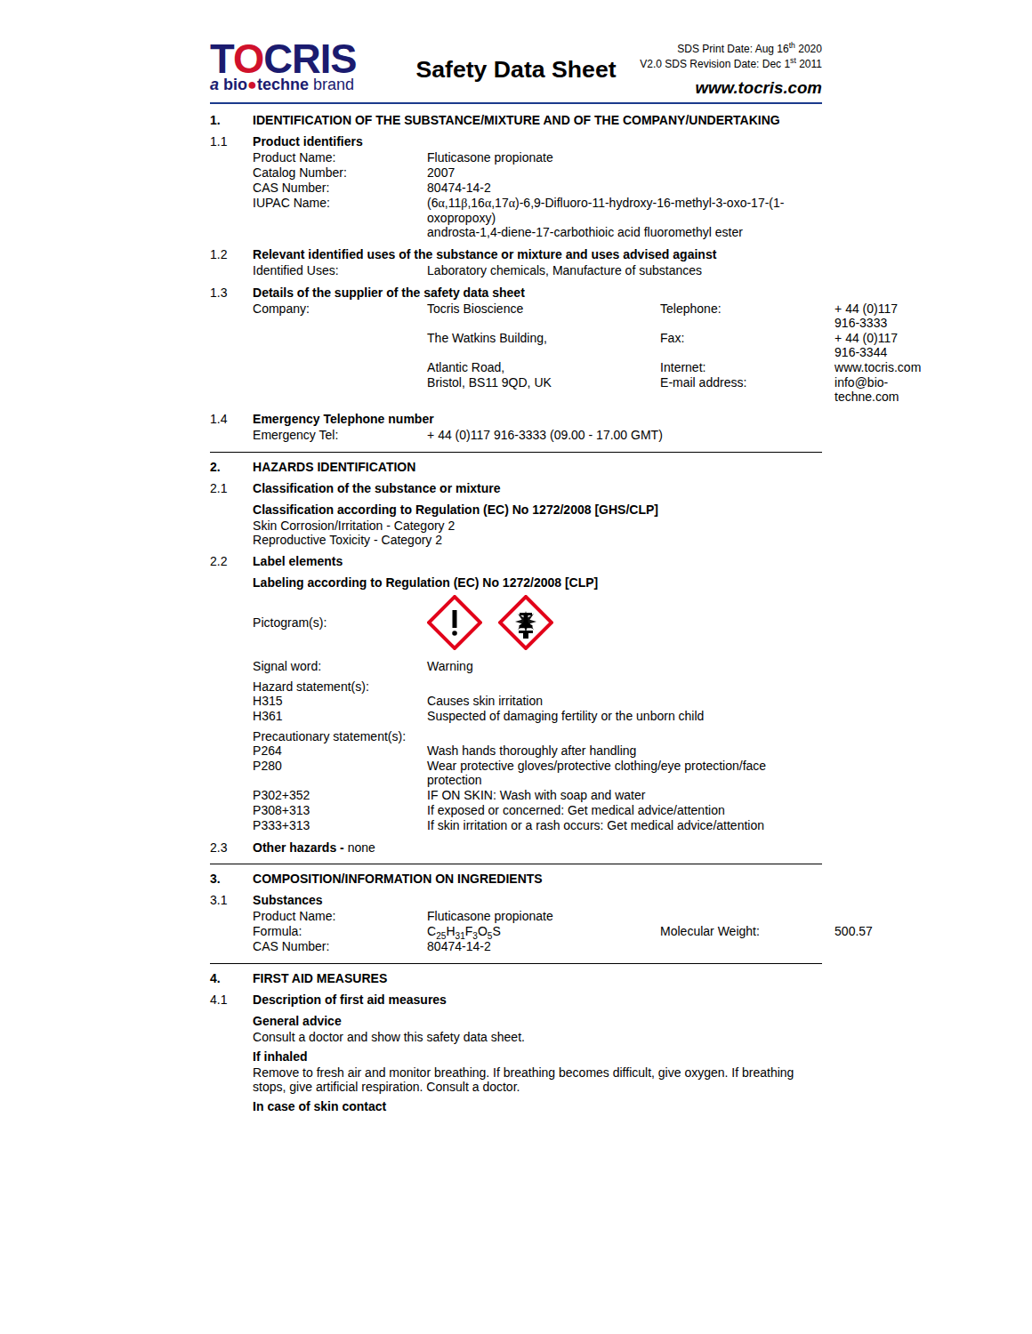TOCRIS
a bio●techne brand
Safety Data Sheet
SDS Print Date: Aug 16th 2020
V2.0 SDS Revision Date: Dec 1st 2011
www.tocris.com
1.
IDENTIFICATION OF THE SUBSTANCE/MIXTURE AND OF THE COMPANY/UNDERTAKING
1.1
Product identifiers
Product Name:
Fluticasone propionate
Catalog Number:
2007
CAS Number:
80474-14-2
IUPAC Name:
(6α,11β,16α,17α)-6,9-Difluoro-11-hydroxy-16-methyl-3-oxo-17-(1-oxopropoxy)
androsta-1,4-diene-17-carbothioic acid fluoromethyl ester
1.2
Relevant identified uses of the substance or mixture and uses advised against
Identified Uses:
Laboratory chemicals, Manufacture of substances
1.3
Details of the supplier of the safety data sheet
Company:
Tocris Bioscience
Telephone:
+ 44 (0)117 916-3333
The Watkins Building,
Fax:
+ 44 (0)117 916-3344
Atlantic Road,
Internet:
www.tocris.com
Bristol, BS11 9QD, UK
E-mail address:
info@bio-techne.com
1.4
Emergency Telephone number
Emergency Tel:
+ 44 (0)117 916-3333 (09.00 - 17.00 GMT)
2.
HAZARDS IDENTIFICATION
2.1
Classification of the substance or mixture
Classification according to Regulation (EC) No 1272/2008 [GHS/CLP]
Skin Corrosion/Irritation - Category 2
Reproductive Toxicity - Category 2
2.2
Label elements
Labeling according to Regulation (EC) No 1272/2008 [CLP]
Pictogram(s):
Signal word:
Warning
Hazard statement(s):
H315
Causes skin irritation
H361
Suspected of damaging fertility or the unborn child
Precautionary statement(s):
P264
Wash hands thoroughly after handling
P280
Wear protective gloves/protective clothing/eye protection/face protection
P302+352
IF ON SKIN: Wash with soap and water
P308+313
If exposed or concerned: Get medical advice/attention
P333+313
If skin irritation or a rash occurs: Get medical advice/attention
2.3
Other hazards - none
3.
COMPOSITION/INFORMATION ON INGREDIENTS
3.1
Substances
Product Name:
Fluticasone propionate
Formula:
C25H31F3O5S
Molecular Weight:
500.57
CAS Number:
80474-14-2
4.
FIRST AID MEASURES
4.1
Description of first aid measures
General advice
Consult a doctor and show this safety data sheet.
If inhaled
Remove to fresh air and monitor breathing. If breathing becomes difficult, give oxygen. If breathing stops, give artificial respiration. Consult a doctor.
In case of skin contact